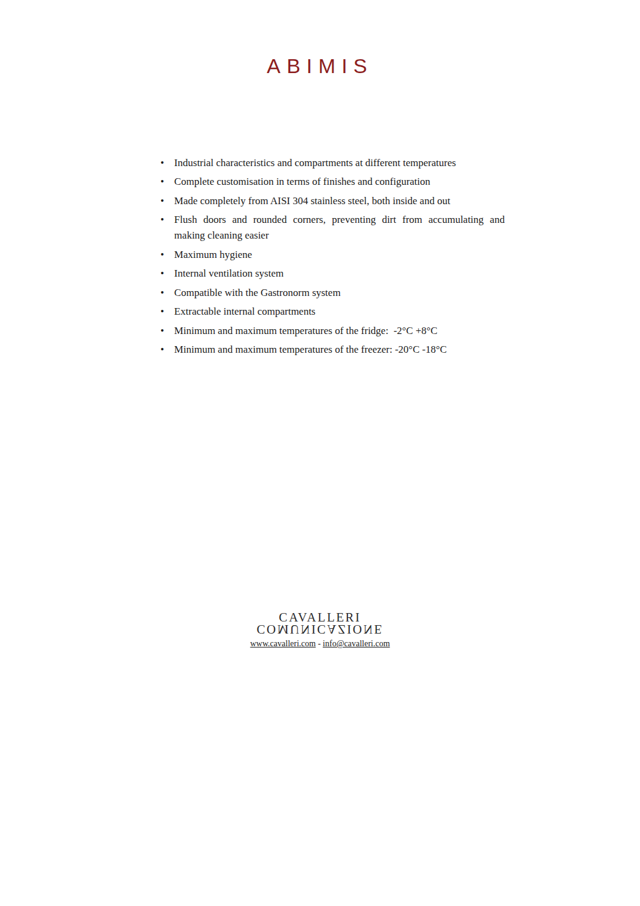Abimis
Industrial characteristics and compartments at different temperatures
Complete customisation in terms of finishes and configuration
Made completely from AISI 304 stainless steel, both inside and out
Flush doors and rounded corners, preventing dirt from accumulating and making cleaning easier
Maximum hygiene
Internal ventilation system
Compatible with the Gastronorm system
Extractable internal compartments
Minimum and maximum temperatures of the fridge: -2°C +8°C
Minimum and maximum temperatures of the freezer: -20°C -18°C
CAVALLERI
COMUNICAZIONE
www.cavalleri.com - info@cavalleri.com